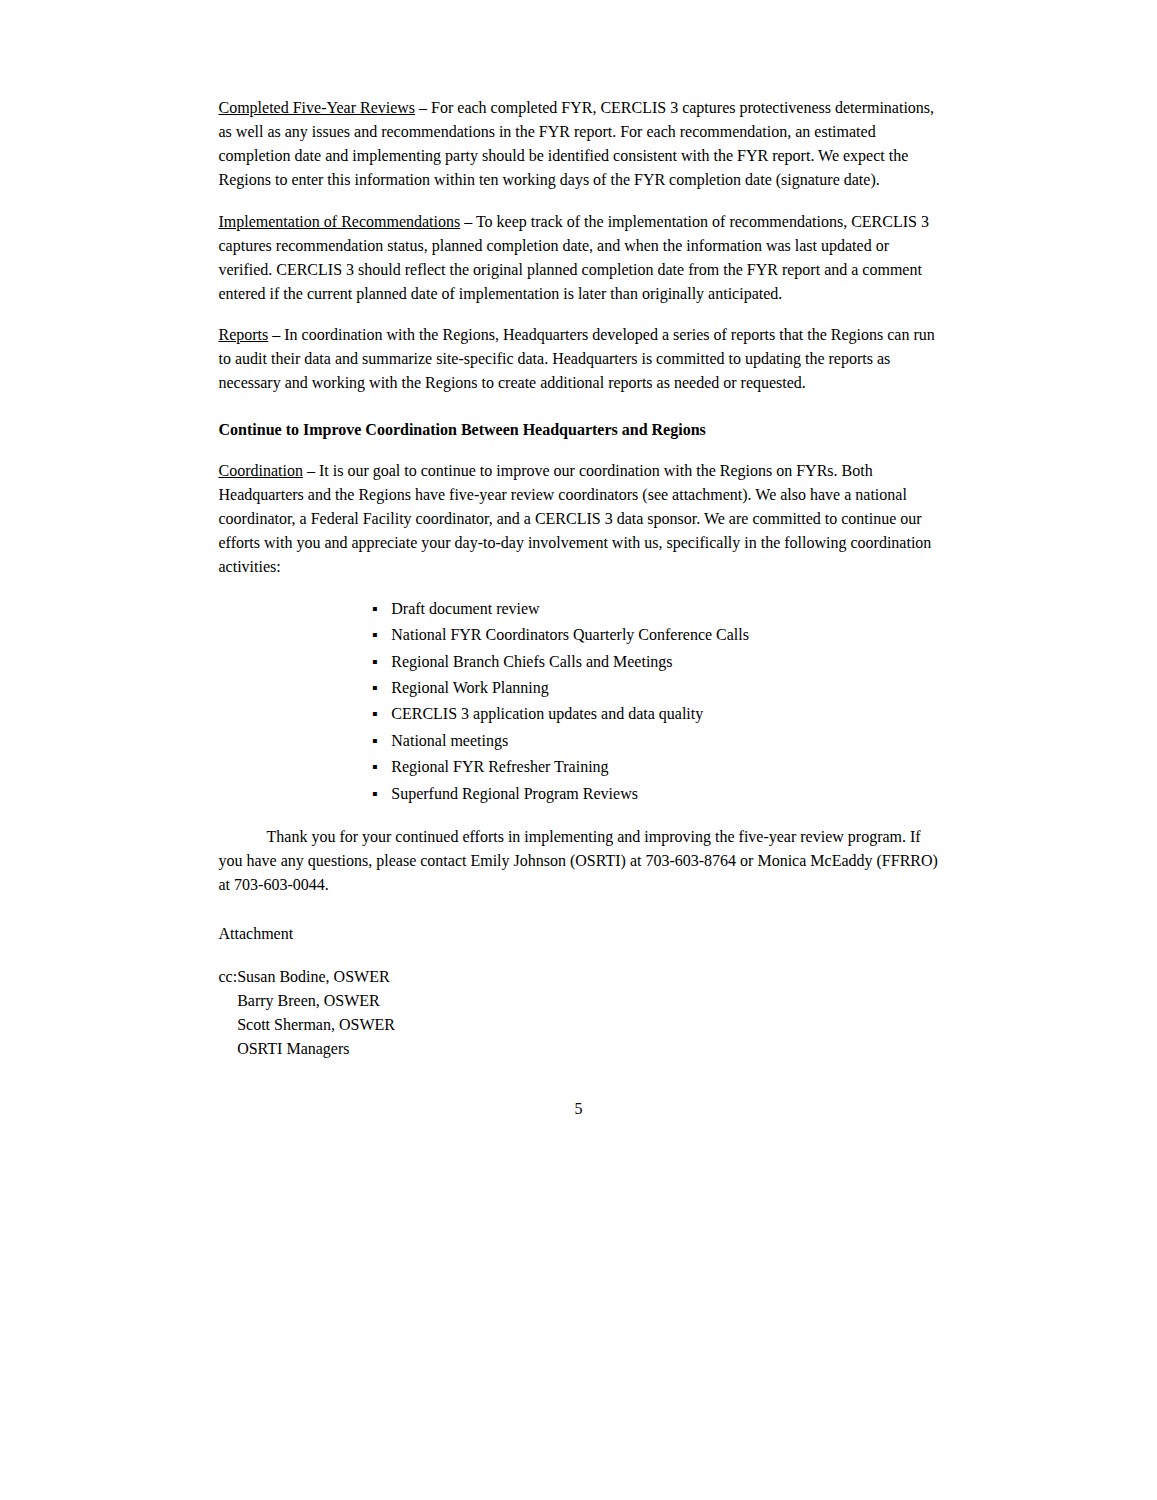Completed Five-Year Reviews – For each completed FYR, CERCLIS 3 captures protectiveness determinations, as well as any issues and recommendations in the FYR report. For each recommendation, an estimated completion date and implementing party should be identified consistent with the FYR report. We expect the Regions to enter this information within ten working days of the FYR completion date (signature date).
Implementation of Recommendations – To keep track of the implementation of recommendations, CERCLIS 3 captures recommendation status, planned completion date, and when the information was last updated or verified. CERCLIS 3 should reflect the original planned completion date from the FYR report and a comment entered if the current planned date of implementation is later than originally anticipated.
Reports – In coordination with the Regions, Headquarters developed a series of reports that the Regions can run to audit their data and summarize site-specific data. Headquarters is committed to updating the reports as necessary and working with the Regions to create additional reports as needed or requested.
Continue to Improve Coordination Between Headquarters and Regions
Coordination – It is our goal to continue to improve our coordination with the Regions on FYRs. Both Headquarters and the Regions have five-year review coordinators (see attachment). We also have a national coordinator, a Federal Facility coordinator, and a CERCLIS 3 data sponsor. We are committed to continue our efforts with you and appreciate your day-to-day involvement with us, specifically in the following coordination activities:
Draft document review
National FYR Coordinators Quarterly Conference Calls
Regional Branch Chiefs Calls and Meetings
Regional Work Planning
CERCLIS 3 application updates and data quality
National meetings
Regional FYR Refresher Training
Superfund Regional Program Reviews
Thank you for your continued efforts in implementing and improving the five-year review program. If you have any questions, please contact Emily Johnson (OSRTI) at 703-603-8764 or Monica McEaddy (FFRRO) at 703-603-0044.
Attachment
| cc: | Susan Bodine, OSWER Barry Breen, OSWER Scott Sherman, OSWER OSRTI Managers |
5